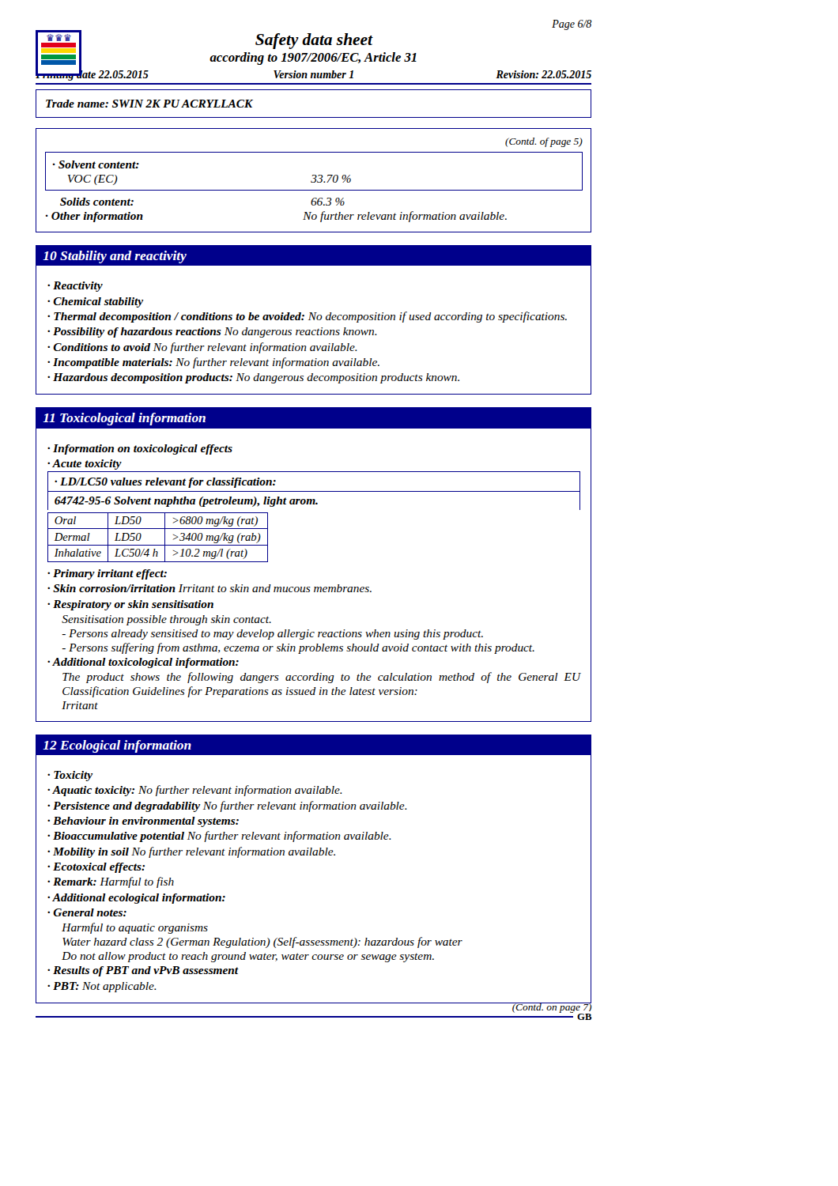Page 6/8
♛♛♛
Safety data sheet
according to 1907/2006/EC, Article 31
Printing date 22.05.2015
Version number 1
Revision: 22.05.2015
Trade name: SWIN 2K PU ACRYLLACK
(Contd. of page 5)
· Solvent content:
VOC (EC)
33.70 %
Solids content:
66.3 %
· Other information
No further relevant information available.
10 Stability and reactivity
Reactivity
Chemical stability
Thermal decomposition / conditions to be avoided: No decomposition if used according to specifications.
Possibility of hazardous reactions No dangerous reactions known.
Conditions to avoid No further relevant information available.
Incompatible materials: No further relevant information available.
Hazardous decomposition products: No dangerous decomposition products known.
11 Toxicological information
Information on toxicological effects
Acute toxicity
· LD/LC50 values relevant for classification:
64742-95-6 Solvent naphtha (petroleum), light arom.
| Oral | LD50 | >6800 mg/kg (rat) |
| Dermal | LD50 | >3400 mg/kg (rab) |
| Inhalative | LC50/4 h | >10.2 mg/l (rat) |
Primary irritant effect:
Skin corrosion/irritation Irritant to skin and mucous membranes.
Respiratory or skin sensitisation
Sensitisation possible through skin contact.
- Persons already sensitised to may develop allergic reactions when using this product.
- Persons suffering from asthma, eczema or skin problems should avoid contact with this product.
Additional toxicological information:
The product shows the following dangers according to the calculation method of the General EU Classification Guidelines for Preparations as issued in the latest version:
Irritant
12 Ecological information
Toxicity
Aquatic toxicity: No further relevant information available.
Persistence and degradability No further relevant information available.
Behaviour in environmental systems:
Bioaccumulative potential No further relevant information available.
Mobility in soil No further relevant information available.
Ecotoxical effects:
Remark: Harmful to fish
Additional ecological information:
General notes:
Harmful to aquatic organisms
Water hazard class 2 (German Regulation) (Self-assessment): hazardous for water
Do not allow product to reach ground water, water course or sewage system.
Results of PBT and vPvB assessment
PBT: Not applicable.
(Contd. on page 7)
GB